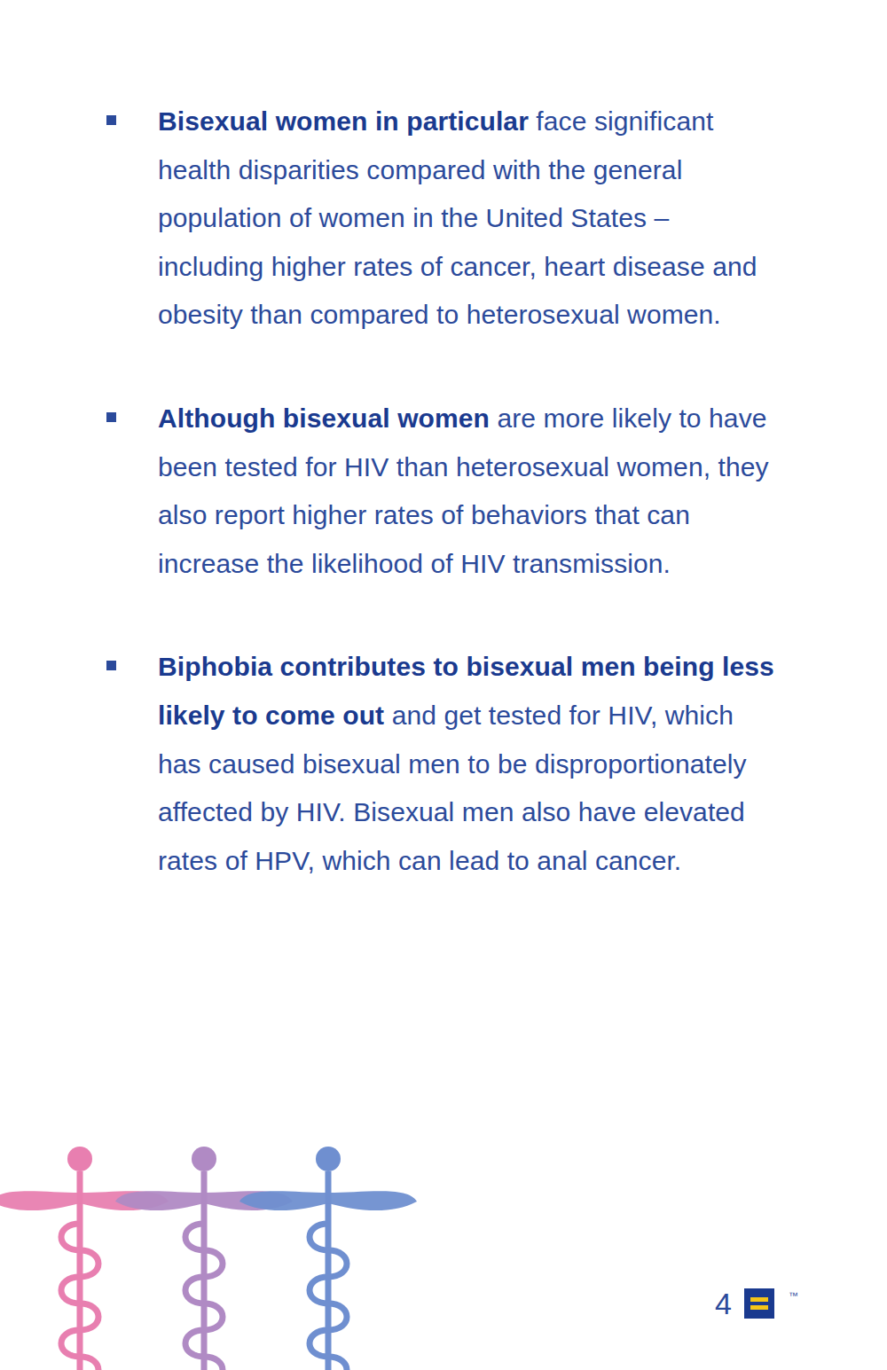Bisexual women in particular face significant health disparities compared with the general population of women in the United States – including higher rates of cancer, heart disease and obesity than compared to heterosexual women.
Although bisexual women are more likely to have been tested for HIV than heterosexual women, they also report higher rates of behaviors that can increase the likelihood of HIV transmission.
Biphobia contributes to bisexual men being less likely to come out and get tested for HIV, which has caused bisexual men to be disproportionately affected by HIV. Bisexual men also have elevated rates of HPV, which can lead to anal cancer.
4 ™